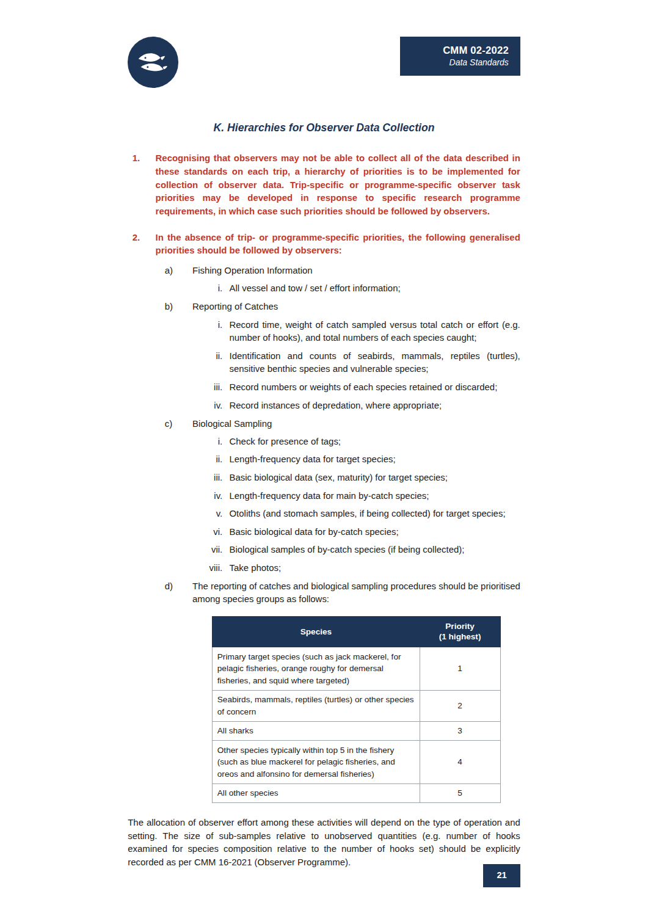CMM 02-2022
Data Standards
K. Hierarchies for Observer Data Collection
Recognising that observers may not be able to collect all of the data described in these standards on each trip, a hierarchy of priorities is to be implemented for collection of observer data. Trip-specific or programme-specific observer task priorities may be developed in response to specific research programme requirements, in which case such priorities should be followed by observers.
In the absence of trip- or programme-specific priorities, the following generalised priorities should be followed by observers:
Fishing Operation Information
All vessel and tow / set / effort information;
Reporting of Catches
Record time, weight of catch sampled versus total catch or effort (e.g. number of hooks), and total numbers of each species caught;
Identification and counts of seabirds, mammals, reptiles (turtles), sensitive benthic species and vulnerable species;
Record numbers or weights of each species retained or discarded;
Record instances of depredation, where appropriate;
Biological Sampling
Check for presence of tags;
Length-frequency data for target species;
Basic biological data (sex, maturity) for target species;
Length-frequency data for main by-catch species;
Otoliths (and stomach samples, if being collected) for target species;
Basic biological data for by-catch species;
Biological samples of by-catch species (if being collected);
Take photos;
The reporting of catches and biological sampling procedures should be prioritised among species groups as follows:
| Species | Priority (1 highest) |
| --- | --- |
| Primary target species (such as jack mackerel, for pelagic fisheries, orange roughy for demersal fisheries, and squid where targeted) | 1 |
| Seabirds, mammals, reptiles (turtles) or other species of concern | 2 |
| All sharks | 3 |
| Other species typically within top 5 in the fishery (such as blue mackerel for pelagic fisheries, and oreos and alfonsino for demersal fisheries) | 4 |
| All other species | 5 |
The allocation of observer effort among these activities will depend on the type of operation and setting. The size of sub-samples relative to unobserved quantities (e.g. number of hooks examined for species composition relative to the number of hooks set) should be explicitly recorded as per CMM 16-2021 (Observer Programme).
21